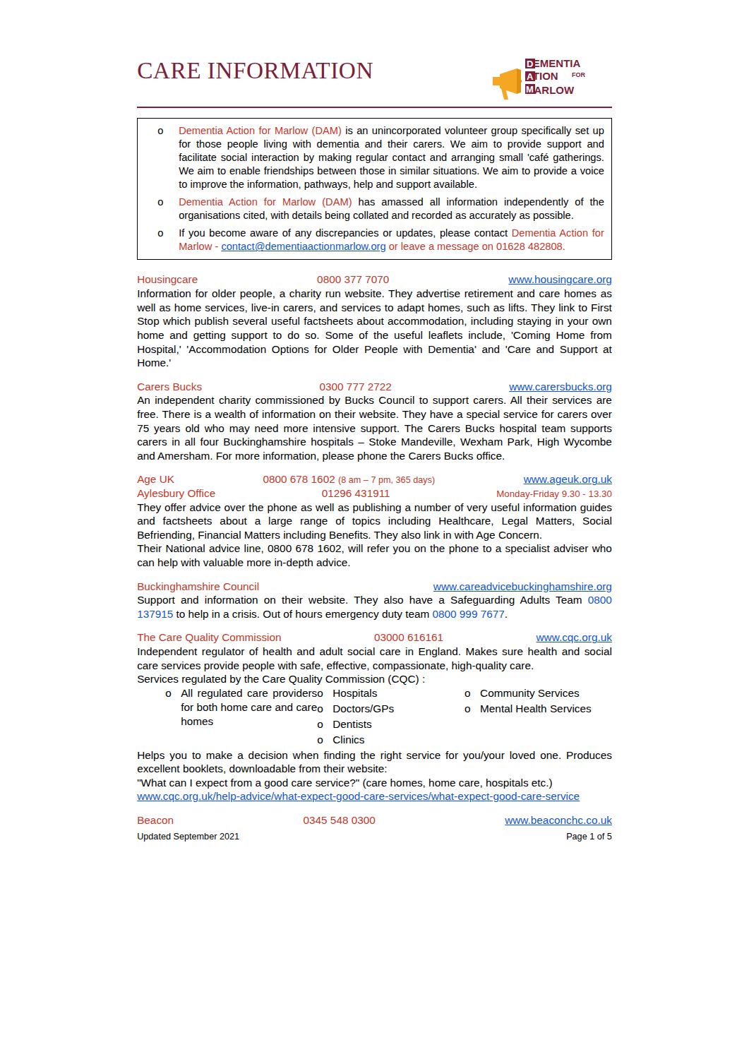DEMENTIA CTION FOR MARLOW D A M
CARE INFORMATION
Dementia Action for Marlow (DAM) is an unincorporated volunteer group specifically set up for those people living with dementia and their carers. We aim to provide support and facilitate social interaction by making regular contact and arranging small 'café gatherings. We aim to enable friendships between those in similar situations. We aim to provide a voice to improve the information, pathways, help and support available.
Dementia Action for Marlow (DAM) has amassed all information independently of the organisations cited, with details being collated and recorded as accurately as possible.
If you become aware of any discrepancies or updates, please contact Dementia Action for Marlow - contact@dementiaactionmarlow.org or leave a message on 01628 482808.
Housingcare 0800 377 7070 www.housingcare.org
Information for older people, a charity run website. They advertise retirement and care homes as well as home services, live-in carers, and services to adapt homes, such as lifts. They link to First Stop which publish several useful factsheets about accommodation, including staying in your own home and getting support to do so. Some of the useful leaflets include, 'Coming Home from Hospital,' 'Accommodation Options for Older People with Dementia' and 'Care and Support at Home.'
Carers Bucks 0300 777 2722 www.carersbucks.org
An independent charity commissioned by Bucks Council to support carers. All their services are free. There is a wealth of information on their website. They have a special service for carers over 75 years old who may need more intensive support. The Carers Bucks hospital team supports carers in all four Buckinghamshire hospitals – Stoke Mandeville, Wexham Park, High Wycombe and Amersham. For more information, please phone the Carers Bucks office.
Age UK 0800 678 1602 (8 am – 7 pm, 365 days) www.ageuk.org.uk
Aylesbury Office 01296 431911 Monday-Friday 9.30 - 13.30
They offer advice over the phone as well as publishing a number of very useful information guides and factsheets about a large range of topics including Healthcare, Legal Matters, Social Befriending, Financial Matters including Benefits. They also link in with Age Concern.
Their National advice line, 0800 678 1602, will refer you on the phone to a specialist adviser who can help with valuable more in-depth advice.
Buckinghamshire Council www.careadvicebuckinghamshire.org
Support and information on their website. They also have a Safeguarding Adults Team 0800 137915 to help in a crisis. Out of hours emergency duty team 0800 999 7677.
The Care Quality Commission 03000 616161 www.cqc.org.uk
Independent regulator of health and adult social care in England. Makes sure health and social care services provide people with safe, effective, compassionate, high-quality care.
Services regulated by the Care Quality Commission (CQC) :
All regulated care providers for both home care and care homes
Hospitals
Doctors/GPs
Dentists
Clinics
Community Services
Mental Health Services
Helps you to make a decision when finding the right service for you/your loved one. Produces excellent booklets, downloadable from their website:
"What can I expect from a good care service?" (care homes, home care, hospitals etc.)
www.cqc.org.uk/help-advice/what-expect-good-care-services/what-expect-good-care-service
Beacon 0345 548 0300 www.beaconchc.co.uk
Updated September 2021 Page 1 of 5